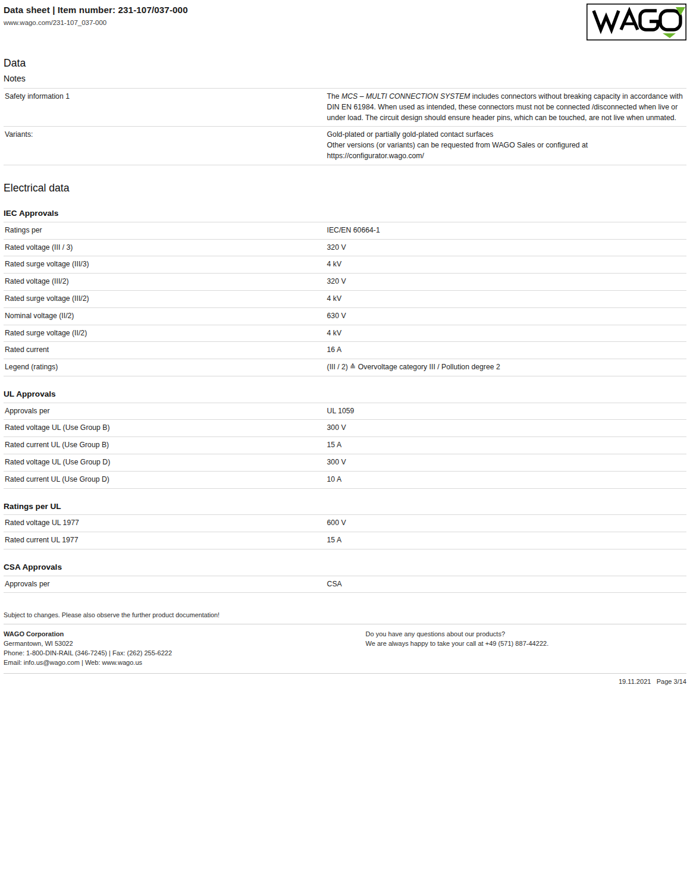Data sheet | Item number: 231-107/037-000
www.wago.com/231-107_037-000
Data
Notes
| Safety information 1 | The MCS – MULTI CONNECTION SYSTEM includes connectors without breaking capacity in accordance with DIN EN 61984. When used as intended, these connectors must not be connected /disconnected when live or under load. The circuit design should ensure header pins, which can be touched, are not live when unmated. |
| Variants: | Gold-plated or partially gold-plated contact surfaces Other versions (or variants) can be requested from WAGO Sales or configured at https://configurator.wago.com/ |
Electrical data
IEC Approvals
| Ratings per | IEC/EN 60664-1 |
| Rated voltage (III / 3) | 320 V |
| Rated surge voltage (III/3) | 4 kV |
| Rated voltage (III/2) | 320 V |
| Rated surge voltage (III/2) | 4 kV |
| Nominal voltage (II/2) | 630 V |
| Rated surge voltage (II/2) | 4 kV |
| Rated current | 16 A |
| Legend (ratings) | (III / 2) ≙ Overvoltage category III / Pollution degree 2 |
UL Approvals
| Approvals per | UL 1059 |
| Rated voltage UL (Use Group B) | 300 V |
| Rated current UL (Use Group B) | 15 A |
| Rated voltage UL (Use Group D) | 300 V |
| Rated current UL (Use Group D) | 10 A |
Ratings per UL
| Rated voltage UL 1977 | 600 V |
| Rated current UL 1977 | 15 A |
CSA Approvals
| Approvals per | CSA |
Subject to changes. Please also observe the further product documentation!
WAGO Corporation
Germantown, WI 53022
Phone: 1-800-DIN-RAIL (346-7245) | Fax: (262) 255-6222
Email: info.us@wago.com | Web: www.wago.us
Do you have any questions about our products?
We are always happy to take your call at +49 (571) 887-44222.
19.11.2021 Page 3/14